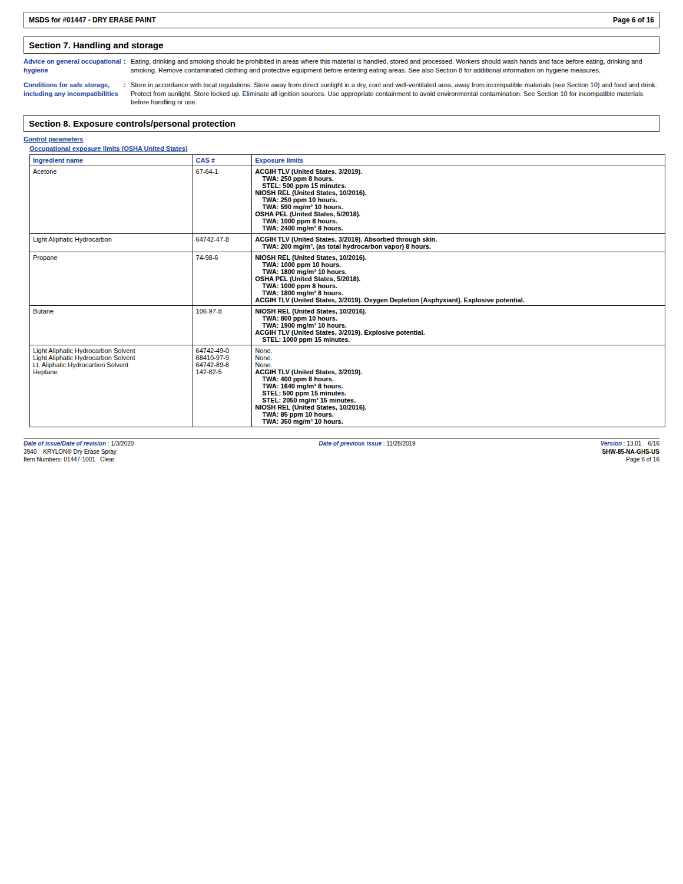MSDS for #01447 - DRY ERASE PAINT
Page 6 of 16
Section 7. Handling and storage
Advice on general occupational hygiene
:
Eating, drinking and smoking should be prohibited in areas where this material is handled, stored and processed. Workers should wash hands and face before eating, drinking and smoking. Remove contaminated clothing and protective equipment before entering eating areas. See also Section 8 for additional information on hygiene measures.
Conditions for safe storage, including any incompatibilities
:
Store in accordance with local regulations. Store away from direct sunlight in a dry, cool and well-ventilated area, away from incompatible materials (see Section 10) and food and drink. Protect from sunlight. Store locked up. Eliminate all ignition sources. Use appropriate containment to avoid environmental contamination. See Section 10 for incompatible materials before handling or use.
Section 8. Exposure controls/personal protection
Control parameters
Occupational exposure limits (OSHA United States)
| Ingredient name | CAS # | Exposure limits |
| --- | --- | --- |
| Acetone | 67-64-1 | ACGIH TLV (United States, 3/2019). TWA: 250 ppm 8 hours. STEL: 500 ppm 15 minutes. NIOSH REL (United States, 10/2016). TWA: 250 ppm 10 hours. TWA: 590 mg/m³ 10 hours. OSHA PEL (United States, 5/2018). TWA: 1000 ppm 8 hours. TWA: 2400 mg/m³ 8 hours. |
| Light Aliphatic Hydrocarbon | 64742-47-8 | ACGIH TLV (United States, 3/2019). Absorbed through skin. TWA: 200 mg/m³, (as total hydrocarbon vapor) 8 hours. |
| Propane | 74-98-6 | NIOSH REL (United States, 10/2016). TWA: 1000 ppm 10 hours. TWA: 1800 mg/m³ 10 hours. OSHA PEL (United States, 5/2018). TWA: 1000 ppm 8 hours. TWA: 1800 mg/m³ 8 hours. ACGIH TLV (United States, 3/2019). Oxygen Depletion [Asphyxiant]. Explosive potential. |
| Butane | 106-97-8 | NIOSH REL (United States, 10/2016). TWA: 800 ppm 10 hours. TWA: 1900 mg/m³ 10 hours. ACGIH TLV (United States, 3/2019). Explosive potential. STEL: 1000 ppm 15 minutes. |
| Light Aliphatic Hydrocarbon Solvent Light Aliphatic Hydrocarbon Solvent Lt. Aliphatic Hydrocarbon Solvent Heptane | 64742-49-0 68410-97-9 64742-89-8 142-82-5 | None. None. None. ACGIH TLV (United States, 3/2019). TWA: 400 ppm 8 hours. TWA: 1640 mg/m³ 8 hours. STEL: 500 ppm 15 minutes. STEL: 2050 mg/m³ 15 minutes. NIOSH REL (United States, 10/2016). TWA: 85 ppm 10 hours. TWA: 350 mg/m³ 10 hours. |
Date of issue/Date of revision : 1/3/2020
Date of previous issue : 11/28/2019
Version : 13.01 6/16
3940 KRYLON® Dry Erase Spray
Item Numbers: 01447-1001 Clear
SHW-85-NA-GHS-US
Page 6 of 16